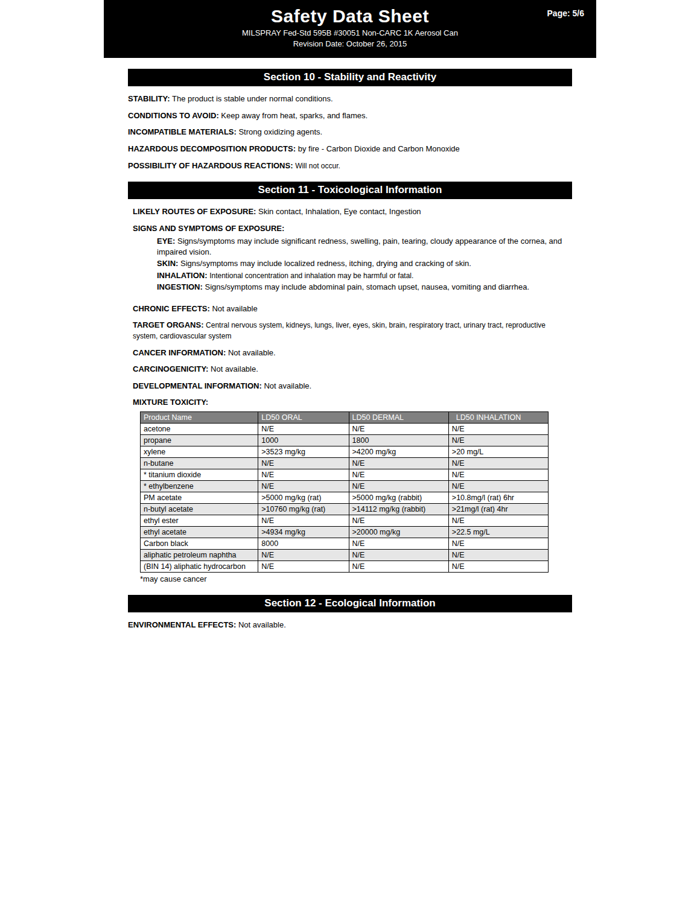Page: 5/6
Safety Data Sheet
MILSPRAY Fed-Std 595B #30051 Non-CARC 1K Aerosol Can
Revision Date: October 26, 2015
Section 10 - Stability and Reactivity
STABILITY: The product is stable under normal conditions.
CONDITIONS TO AVOID: Keep away from heat, sparks, and flames.
INCOMPATIBLE MATERIALS: Strong oxidizing agents.
HAZARDOUS DECOMPOSITION PRODUCTS: by fire - Carbon Dioxide and Carbon Monoxide
POSSIBILITY OF HAZARDOUS REACTIONS: Will not occur.
Section 11 - Toxicological Information
LIKELY ROUTES OF EXPOSURE: Skin contact, Inhalation, Eye contact, Ingestion
SIGNS AND SYMPTOMS OF EXPOSURE:
EYE: Signs/symptoms may include significant redness, swelling, pain, tearing, cloudy appearance of the cornea, and impaired vision.
SKIN: Signs/symptoms may include localized redness, itching, drying and cracking of skin.
INHALATION: Intentional concentration and inhalation may be harmful or fatal.
INGESTION: Signs/symptoms may include abdominal pain, stomach upset, nausea, vomiting and diarrhea.
CHRONIC EFFECTS: Not available
TARGET ORGANS: Central nervous system, kidneys, lungs, liver, eyes, skin, brain, respiratory tract, urinary tract, reproductive system, cardiovascular system
CANCER INFORMATION: Not available.
CARCINOGENICITY: Not available.
DEVELOPMENTAL INFORMATION: Not available.
MIXTURE TOXICITY:
| Product Name | LD50 ORAL | LD50 DERMAL | LD50 INHALATION |
| --- | --- | --- | --- |
| acetone | N/E | N/E | N/E |
| propane | 1000 | 1800 | N/E |
| xylene | >3523 mg/kg | >4200 mg/kg | >20 mg/L |
| n-butane | N/E | N/E | N/E |
| * titanium dioxide | N/E | N/E | N/E |
| * ethylbenzene | N/E | N/E | N/E |
| PM acetate | >5000 mg/kg (rat) | >5000 mg/kg (rabbit) | >10.8mg/l (rat) 6hr |
| n-butyl acetate | >10760 mg/kg (rat) | >14112 mg/kg (rabbit) | >21mg/l (rat) 4hr |
| ethyl ester | N/E | N/E | N/E |
| ethyl acetate | >4934 mg/kg | >20000 mg/kg | >22.5 mg/L |
| Carbon black | 8000 | N/E | N/E |
| aliphatic petroleum naphtha | N/E | N/E | N/E |
| (BIN 14) aliphatic hydrocarbon | N/E | N/E | N/E |
*may cause cancer
Section 12 - Ecological Information
ENVIRONMENTAL EFFECTS: Not available.